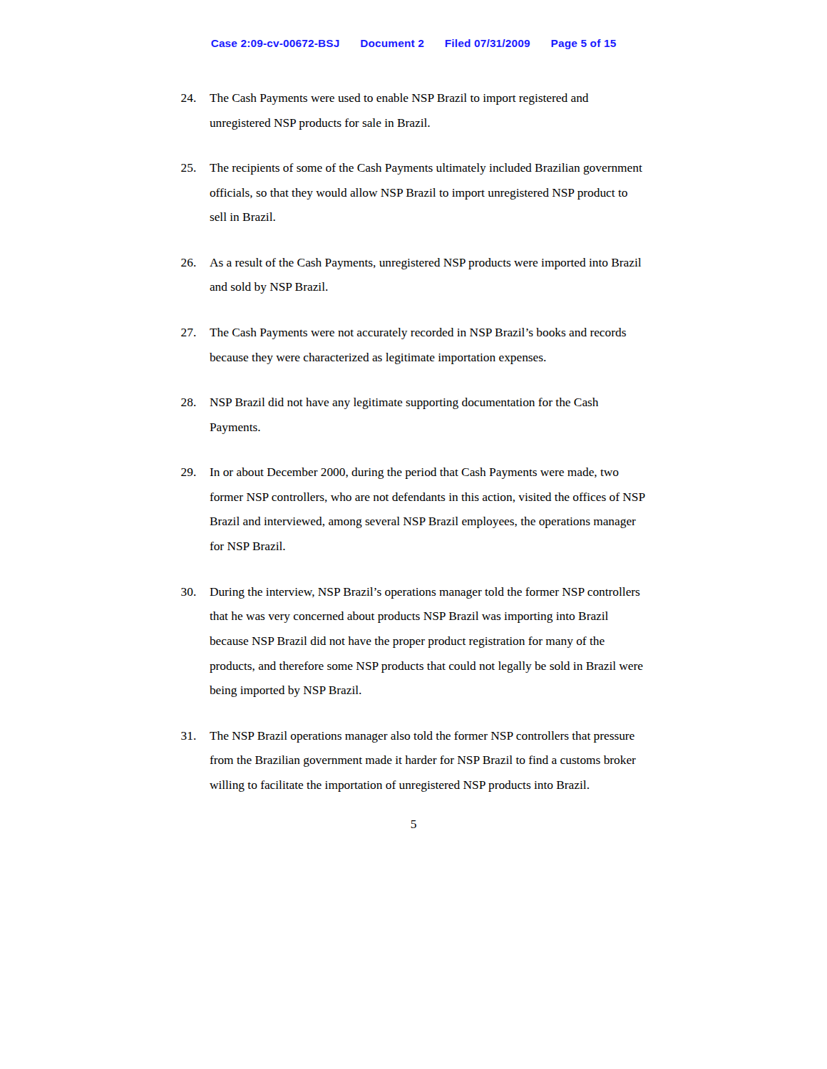Case 2:09-cv-00672-BSJ Document 2 Filed 07/31/2009 Page 5 of 15
The Cash Payments were used to enable NSP Brazil to import registered and unregistered NSP products for sale in Brazil.
The recipients of some of the Cash Payments ultimately included Brazilian government officials, so that they would allow NSP Brazil to import unregistered NSP product to sell in Brazil.
As a result of the Cash Payments, unregistered NSP products were imported into Brazil and sold by NSP Brazil.
The Cash Payments were not accurately recorded in NSP Brazil’s books and records because they were characterized as legitimate importation expenses.
NSP Brazil did not have any legitimate supporting documentation for the Cash Payments.
In or about December 2000, during the period that Cash Payments were made, two former NSP controllers, who are not defendants in this action, visited the offices of NSP Brazil and interviewed, among several NSP Brazil employees, the operations manager for NSP Brazil.
During the interview, NSP Brazil’s operations manager told the former NSP controllers that he was very concerned about products NSP Brazil was importing into Brazil because NSP Brazil did not have the proper product registration for many of the products, and therefore some NSP products that could not legally be sold in Brazil were being imported by NSP Brazil.
The NSP Brazil operations manager also told the former NSP controllers that pressure from the Brazilian government made it harder for NSP Brazil to find a customs broker willing to facilitate the importation of unregistered NSP products into Brazil.
5